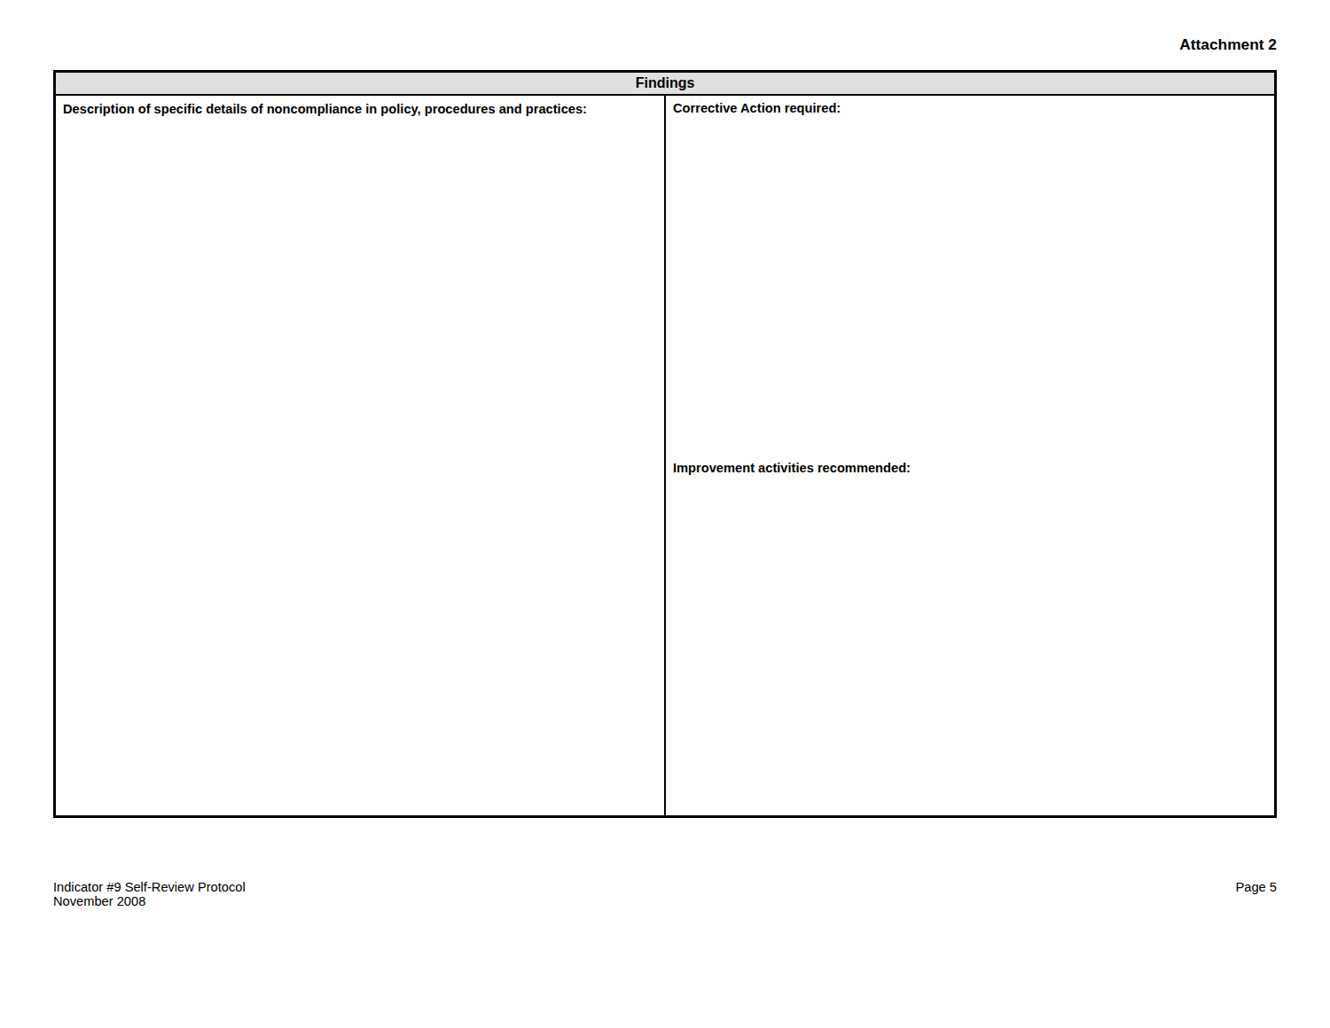Attachment 2
| Findings |
| --- |
| Description of specific details of noncompliance in policy, procedures and practices: | Corrective Action required: Improvement activities recommended: |
Indicator #9 Self-Review Protocol
November 2008
Page 5